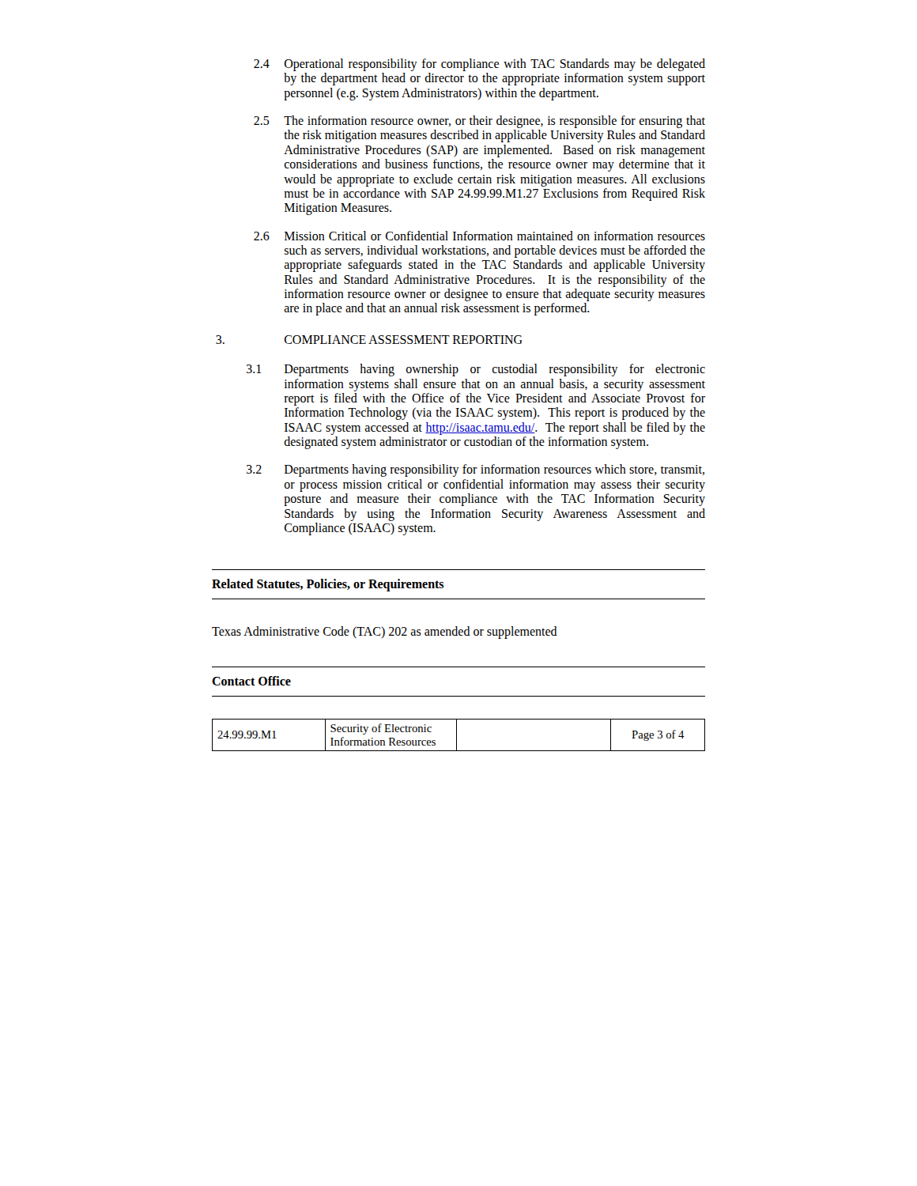2.4
Operational responsibility for compliance with TAC Standards may be delegated by the department head or director to the appropriate information system support personnel (e.g. System Administrators) within the department.
2.5
The information resource owner, or their designee, is responsible for ensuring that the risk mitigation measures described in applicable University Rules and Standard Administrative Procedures (SAP) are implemented. Based on risk management considerations and business functions, the resource owner may determine that it would be appropriate to exclude certain risk mitigation measures. All exclusions must be in accordance with SAP 24.99.99.M1.27 Exclusions from Required Risk Mitigation Measures.
2.6
Mission Critical or Confidential Information maintained on information resources such as servers, individual workstations, and portable devices must be afforded the appropriate safeguards stated in the TAC Standards and applicable University Rules and Standard Administrative Procedures. It is the responsibility of the information resource owner or designee to ensure that adequate security measures are in place and that an annual risk assessment is performed.
3.
Compliance Assessment Reporting
3.1
Departments having ownership or custodial responsibility for electronic information systems shall ensure that on an annual basis, a security assessment report is filed with the Office of the Vice President and Associate Provost for Information Technology (via the ISAAC system). This report is produced by the ISAAC system accessed at http://isaac.tamu.edu/. The report shall be filed by the designated system administrator or custodian of the information system.
3.2
Departments having responsibility for information resources which store, transmit, or process mission critical or confidential information may assess their security posture and measure their compliance with the TAC Information Security Standards by using the Information Security Awareness Assessment and Compliance (ISAAC) system.
Related Statutes, Policies, or Requirements
Texas Administrative Code (TAC) 202 as amended or supplemented
Contact Office
| 24.99.99.M1 | Security of Electronic Information Resources | | Page 3 of 4 |